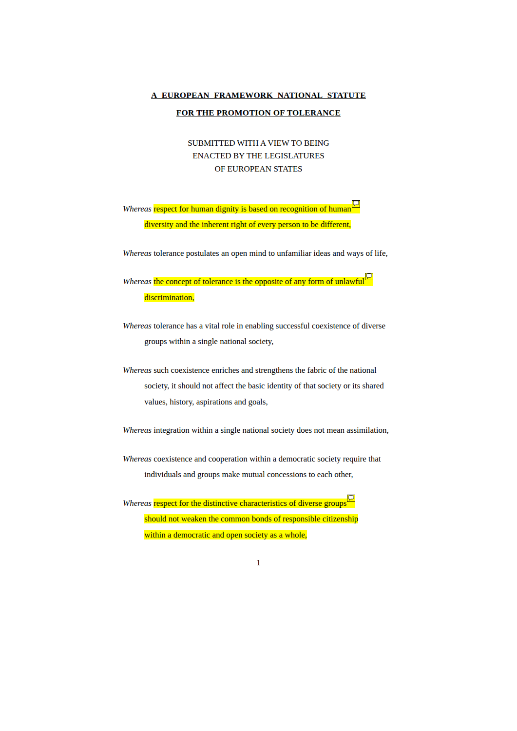A EUROPEAN FRAMEWORK NATIONAL STATUTE FOR THE PROMOTION OF TOLERANCE
SUBMITTED WITH A VIEW TO BEING
ENACTED BY THE LEGISLATURES
OF EUROPEAN STATES
Whereas respect for human dignity is based on recognition of human
diversity and the inherent right of every person to be different,
Whereas tolerance postulates an open mind to unfamiliar ideas and ways of life,
Whereas the concept of tolerance is the opposite of any form of unlawful
discrimination,
Whereas tolerance has a vital role in enabling successful coexistence of diverse groups within a single national society,
Whereas such coexistence enriches and strengthens the fabric of the national society, it should not affect the basic identity of that society or its shared values, history, aspirations and goals,
Whereas integration within a single national society does not mean assimilation,
Whereas coexistence and cooperation within a democratic society require that individuals and groups make mutual concessions to each other,
Whereas respect for the distinctive characteristics of diverse groups
should not weaken the common bonds of responsible citizenship
within a democratic and open society as a whole,
1